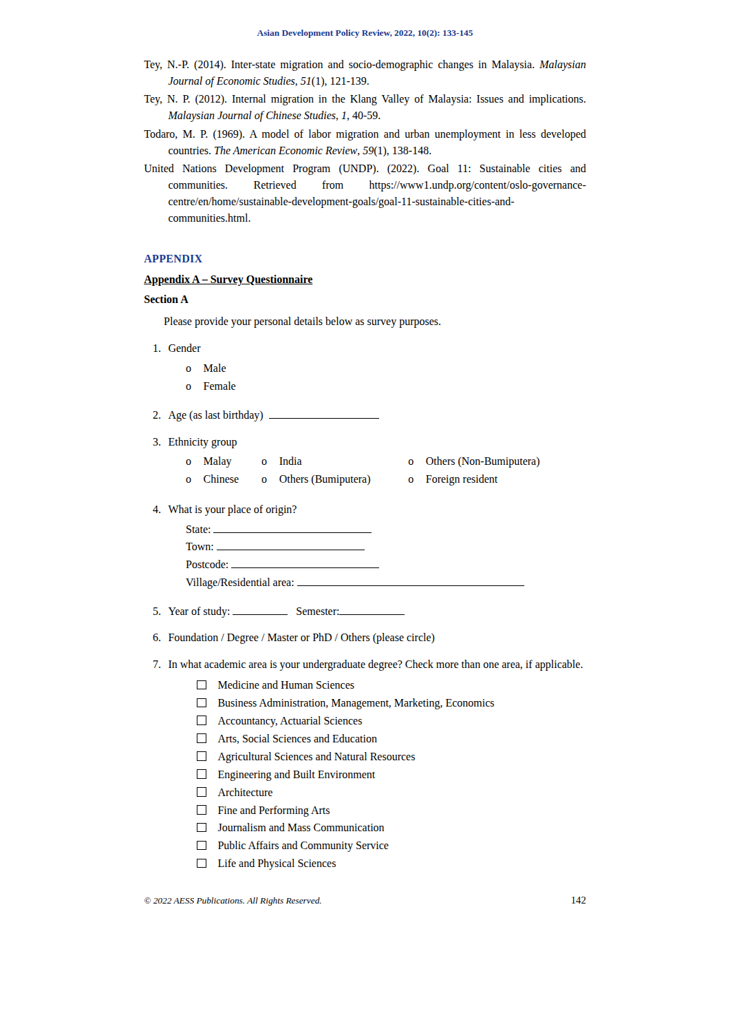Asian Development Policy Review, 2022, 10(2): 133-145
Tey, N.-P. (2014). Inter-state migration and socio-demographic changes in Malaysia. Malaysian Journal of Economic Studies, 51(1), 121-139.
Tey, N. P. (2012). Internal migration in the Klang Valley of Malaysia: Issues and implications. Malaysian Journal of Chinese Studies, 1, 40-59.
Todaro, M. P. (1969). A model of labor migration and urban unemployment in less developed countries. The American Economic Review, 59(1), 138-148.
United Nations Development Program (UNDP). (2022). Goal 11: Sustainable cities and communities. Retrieved from https://www1.undp.org/content/oslo-governance-centre/en/home/sustainable-development-goals/goal-11-sustainable-cities-and-communities.html.
APPENDIX
Appendix A – Survey Questionnaire
Section A
Please provide your personal details below as survey purposes.
Gender
Male
Female
Age (as last birthday)
Ethnicity group
| o | Malay | o | India | o | Others (Non-Bumiputera) |
| o | Chinese | o | Others (Bumiputera) | o | Foreign resident |
What is your place of origin?
State:
Town:
Postcode:
Village/Residential area:
Year of study: Semester:
Foundation / Degree / Master or PhD / Others (please circle)
In what academic area is your undergraduate degree? Check more than one area, if applicable.
Medicine and Human Sciences
Business Administration, Management, Marketing, Economics
Accountancy, Actuarial Sciences
Arts, Social Sciences and Education
Agricultural Sciences and Natural Resources
Engineering and Built Environment
Architecture
Fine and Performing Arts
Journalism and Mass Communication
Public Affairs and Community Service
Life and Physical Sciences
© 2022 AESS Publications. All Rights Reserved.
142